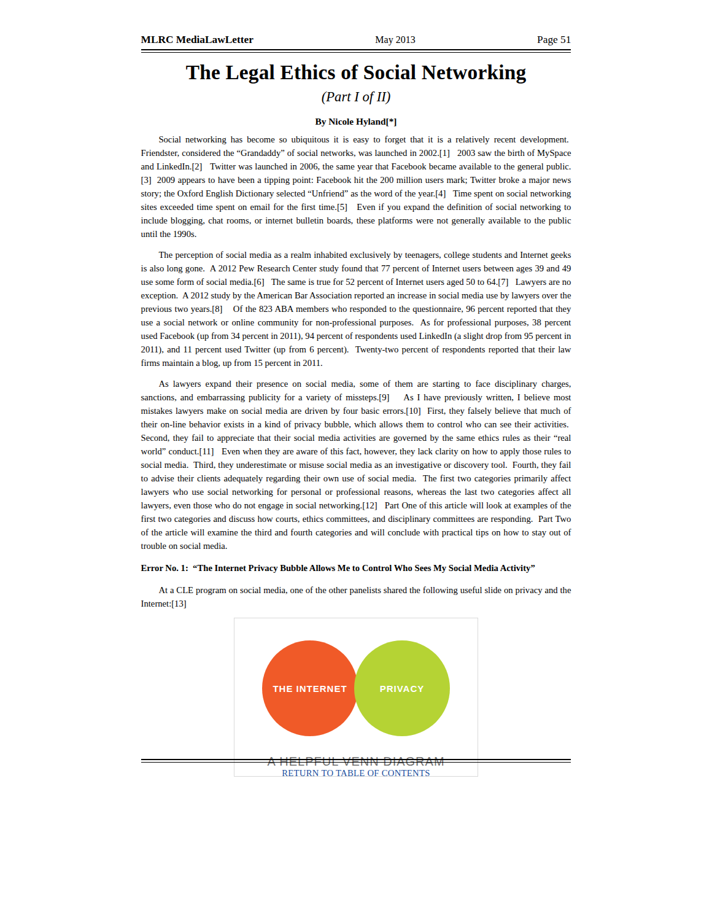MLRC MediaLawLetter
May 2013
Page 51
The Legal Ethics of Social Networking
(Part I of II)
By Nicole Hyland[*]
Social networking has become so ubiquitous it is easy to forget that it is a relatively recent development. Friendster, considered the “Grandaddy” of social networks, was launched in 2002.[1] 2003 saw the birth of MySpace and LinkedIn.[2] Twitter was launched in 2006, the same year that Facebook became available to the general public.[3] 2009 appears to have been a tipping point: Facebook hit the 200 million users mark; Twitter broke a major news story; the Oxford English Dictionary selected “Unfriend” as the word of the year.[4] Time spent on social networking sites exceeded time spent on email for the first time.[5] Even if you expand the definition of social networking to include blogging, chat rooms, or internet bulletin boards, these platforms were not generally available to the public until the 1990s.
The perception of social media as a realm inhabited exclusively by teenagers, college students and Internet geeks is also long gone. A 2012 Pew Research Center study found that 77 percent of Internet users between ages 39 and 49 use some form of social media.[6] The same is true for 52 percent of Internet users aged 50 to 64.[7] Lawyers are no exception. A 2012 study by the American Bar Association reported an increase in social media use by lawyers over the previous two years.[8] Of the 823 ABA members who responded to the questionnaire, 96 percent reported that they use a social network or online community for non-professional purposes. As for professional purposes, 38 percent used Facebook (up from 34 percent in 2011), 94 percent of respondents used LinkedIn (a slight drop from 95 percent in 2011), and 11 percent used Twitter (up from 6 percent). Twenty-two percent of respondents reported that their law firms maintain a blog, up from 15 percent in 2011.
As lawyers expand their presence on social media, some of them are starting to face disciplinary charges, sanctions, and embarrassing publicity for a variety of missteps.[9] As I have previously written, I believe most mistakes lawyers make on social media are driven by four basic errors.[10] First, they falsely believe that much of their on-line behavior exists in a kind of privacy bubble, which allows them to control who can see their activities. Second, they fail to appreciate that their social media activities are governed by the same ethics rules as their “real world” conduct.[11] Even when they are aware of this fact, however, they lack clarity on how to apply those rules to social media. Third, they underestimate or misuse social media as an investigative or discovery tool. Fourth, they fail to advise their clients adequately regarding their own use of social media. The first two categories primarily affect lawyers who use social networking for personal or professional reasons, whereas the last two categories affect all lawyers, even those who do not engage in social networking.[12] Part One of this article will look at examples of the first two categories and discuss how courts, ethics committees, and disciplinary committees are responding. Part Two of the article will examine the third and fourth categories and will conclude with practical tips on how to stay out of trouble on social media.
Error No. 1: “The Internet Privacy Bubble Allows Me to Control Who Sees My Social Media Activity”
At a CLE program on social media, one of the other panelists shared the following useful slide on privacy and the Internet:[13]
THE INTERNET PRIVACY
A HELPFUL VENN DIAGRAM
RETURN TO TABLE OF CONTENTS